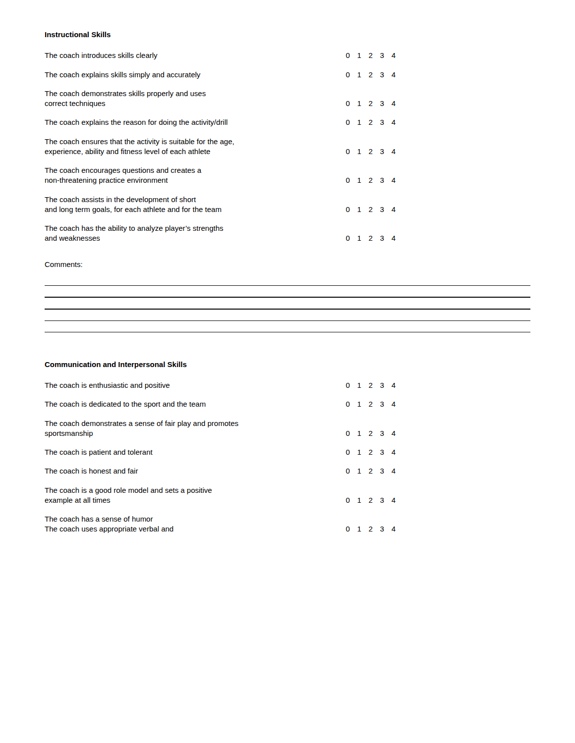Instructional Skills
| The coach introduces skills clearly | 0 1 2 3 4 |
| The coach explains skills simply and accurately | 0 1 2 3 4 |
| The coach demonstrates skills properly and uses correct techniques | 0 1 2 3 4 |
| The coach explains the reason for doing the activity/drill | 0 1 2 3 4 |
| The coach ensures that the activity is suitable for the age, experience, ability and fitness level of each athlete | 0 1 2 3 4 |
| The coach encourages questions and creates a non-threatening practice environment | 0 1 2 3 4 |
| The coach assists in the development of short and long term goals, for each athlete and for the team | 0 1 2 3 4 |
| The coach has the ability to analyze player’s strengths and weaknesses | 0 1 2 3 4 |
Comments:
Communication and Interpersonal Skills
| The coach is enthusiastic and positive | 0 1 2 3 4 |
| The coach is dedicated to the sport and the team | 0 1 2 3 4 |
| The coach demonstrates a sense of fair play and promotes sportsmanship | 0 1 2 3 4 |
| The coach is patient and tolerant | 0 1 2 3 4 |
| The coach is honest and fair | 0 1 2 3 4 |
| The coach is a good role model and sets a positive example at all times | 0 1 2 3 4 |
| The coach has a sense of humor The coach uses appropriate verbal and | 0 1 2 3 4 |